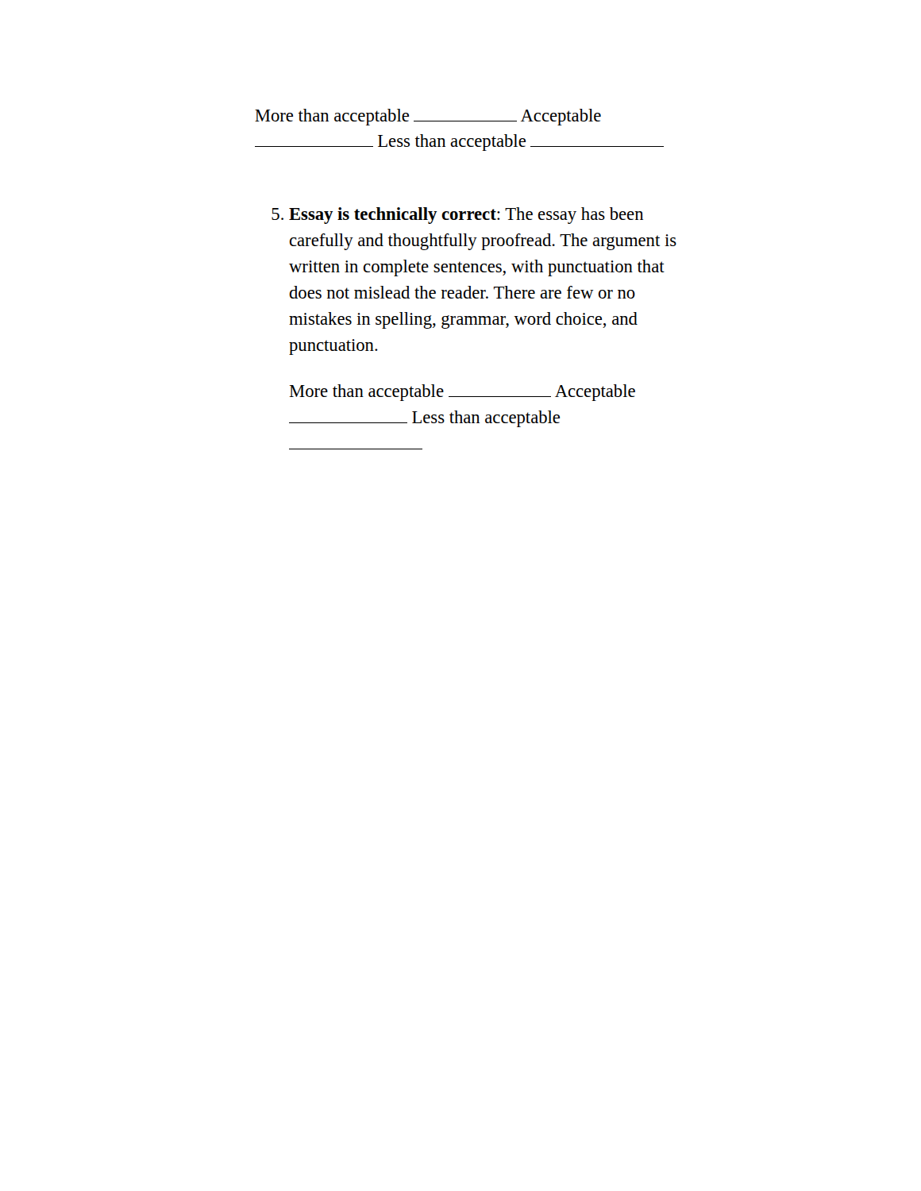More than acceptable Acceptable Less than acceptable
Essay is technically correct: The essay has been carefully and thoughtfully proofread. The argument is written in complete sentences, with punctuation that does not mislead the reader. There are few or no mistakes in spelling, grammar, word choice, and punctuation.
More than acceptable Acceptable Less than acceptable